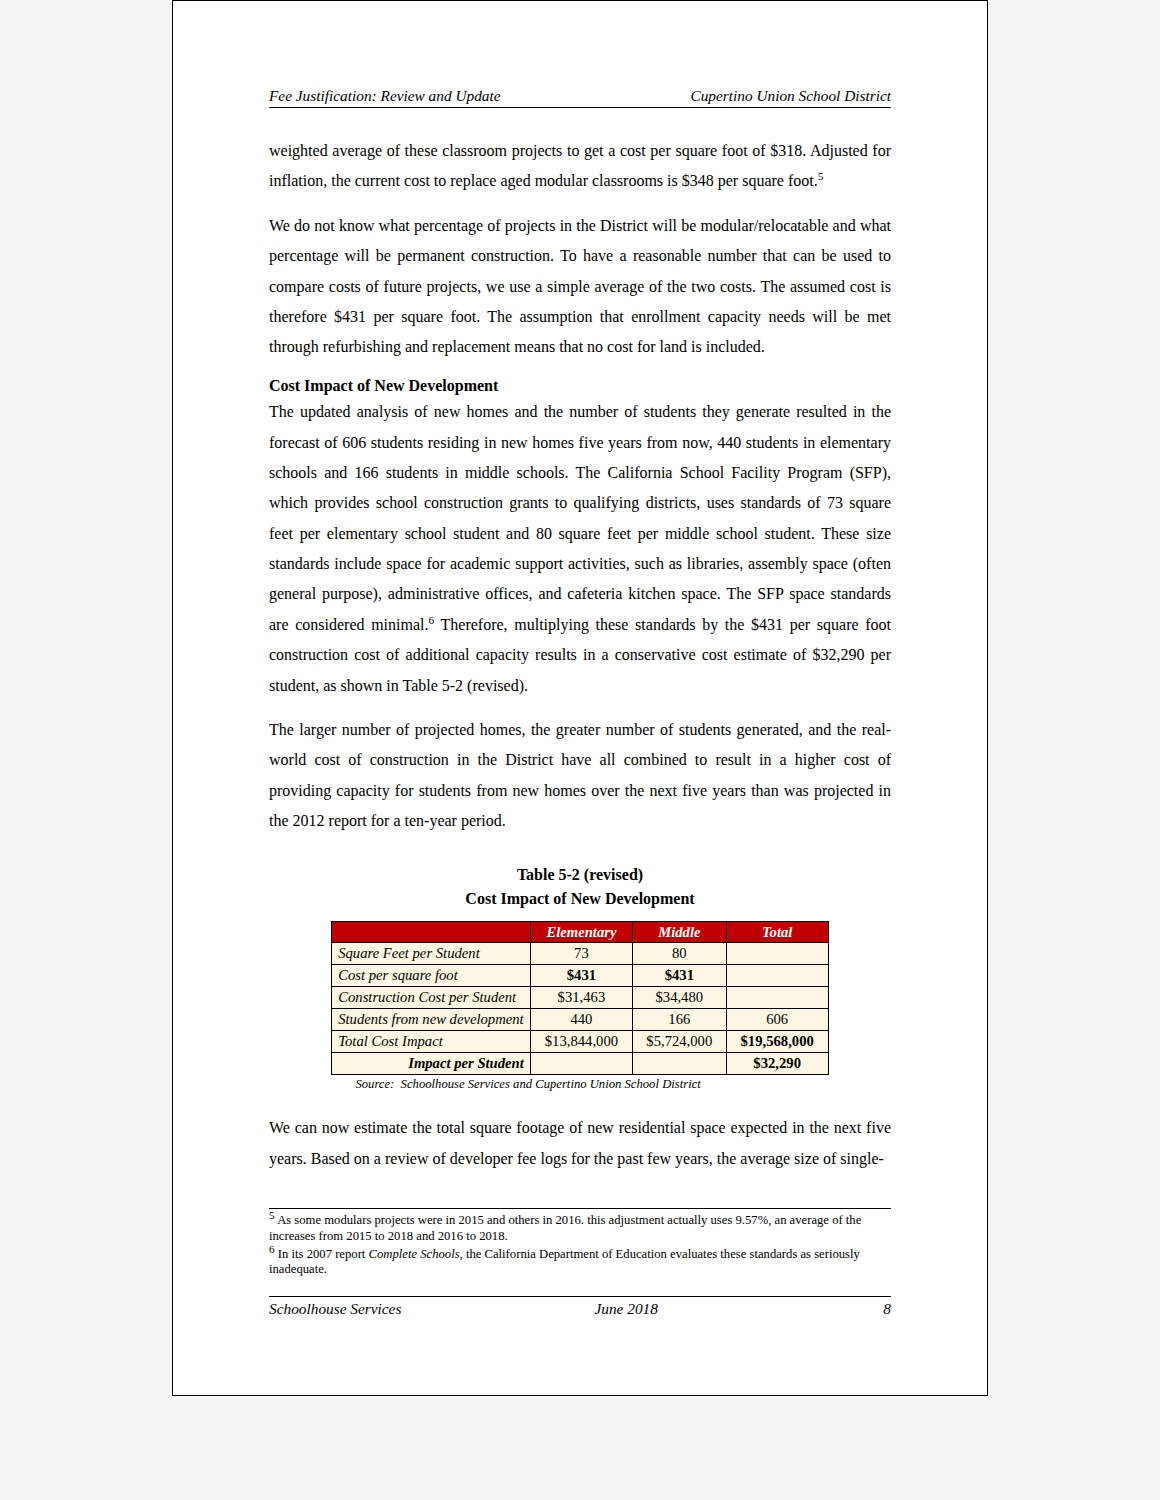Fee Justification: Review and Update Cupertino Union School District
weighted average of these classroom projects to get a cost per square foot of $318. Adjusted for inflation, the current cost to replace aged modular classrooms is $348 per square foot.5
We do not know what percentage of projects in the District will be modular/relocatable and what percentage will be permanent construction. To have a reasonable number that can be used to compare costs of future projects, we use a simple average of the two costs. The assumed cost is therefore $431 per square foot. The assumption that enrollment capacity needs will be met through refurbishing and replacement means that no cost for land is included.
Cost Impact of New Development
The updated analysis of new homes and the number of students they generate resulted in the forecast of 606 students residing in new homes five years from now, 440 students in elementary schools and 166 students in middle schools. The California School Facility Program (SFP), which provides school construction grants to qualifying districts, uses standards of 73 square feet per elementary school student and 80 square feet per middle school student. These size standards include space for academic support activities, such as libraries, assembly space (often general purpose), administrative offices, and cafeteria kitchen space. The SFP space standards are considered minimal.6 Therefore, multiplying these standards by the $431 per square foot construction cost of additional capacity results in a conservative cost estimate of $32,290 per student, as shown in Table 5-2 (revised).
The larger number of projected homes, the greater number of students generated, and the real-world cost of construction in the District have all combined to result in a higher cost of providing capacity for students from new homes over the next five years than was projected in the 2012 report for a ten-year period.
Table 5-2 (revised)
Cost Impact of New Development
| | Elementary | Middle | Total |
| --- | --- | --- | --- |
| Square Feet per Student | 73 | 80 | |
| Cost per square foot | $431 | $431 | |
| Construction Cost per Student | $31,463 | $34,480 | |
| Students from new development | 440 | 166 | 606 |
| Total Cost Impact | $13,844,000 | $5,724,000 | $19,568,000 |
| Impact per Student | | | $32,290 |
Source: Schoolhouse Services and Cupertino Union School District
We can now estimate the total square footage of new residential space expected in the next five years. Based on a review of developer fee logs for the past few years, the average size of single-
5 As some modulars projects were in 2015 and others in 2016. this adjustment actually uses 9.57%, an average of the increases from 2015 to 2018 and 2016 to 2018.
6 In its 2007 report Complete Schools, the California Department of Education evaluates these standards as seriously inadequate.
Schoolhouse Services June 2018 8